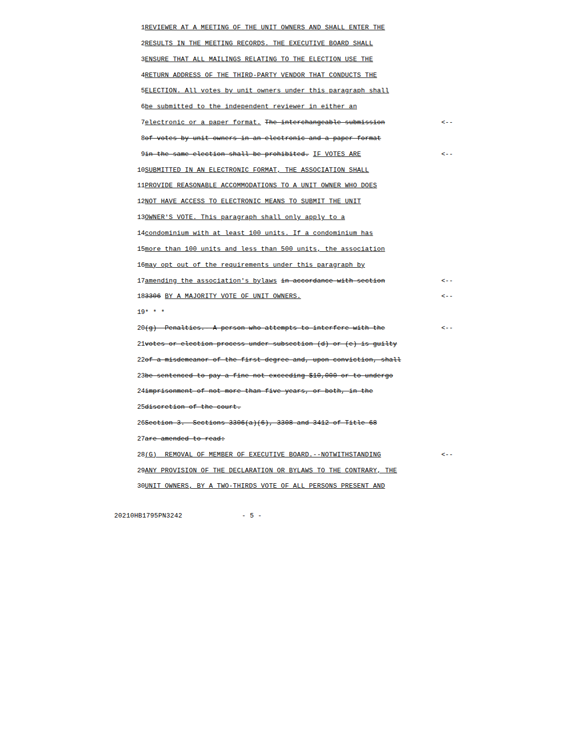| 1 | REVIEWER AT A MEETING OF THE UNIT OWNERS AND SHALL ENTER THE | |
| 2 | RESULTS IN THE MEETING RECORDS. THE EXECUTIVE BOARD SHALL | |
| 3 | ENSURE THAT ALL MAILINGS RELATING TO THE ELECTION USE THE | |
| 4 | RETURN ADDRESS OF THE THIRD-PARTY VENDOR THAT CONDUCTS THE | |
| 5 | ELECTION. All votes by unit owners under this paragraph shall | |
| 6 | be submitted to the independent reviewer in either an | |
| 7 | electronic or a paper format. The interchangeable submission | <-- |
| 8 | of votes by unit owners in an electronic and a paper format | |
| 9 | in the same election shall be prohibited. IF VOTES ARE | <-- |
| 10 | SUBMITTED IN AN ELECTRONIC FORMAT, THE ASSOCIATION SHALL | |
| 11 | PROVIDE REASONABLE ACCOMMODATIONS TO A UNIT OWNER WHO DOES | |
| 12 | NOT HAVE ACCESS TO ELECTRONIC MEANS TO SUBMIT THE UNIT | |
| 13 | OWNER'S VOTE. This paragraph shall only apply to a | |
| 14 | condominium with at least 100 units. If a condominium has | |
| 15 | more than 100 units and less than 500 units, the association | |
| 16 | may opt out of the requirements under this paragraph by | |
| 17 | amending the association's bylaws in accordance with section | <-- |
| 18 | 3306 BY A MAJORITY VOTE OF UNIT OWNERS. | <-- |
| 19 | * * * | |
| 20 | (g) Penalties.--A person who attempts to interfere with the | <-- |
| 21 | votes or election process under subsection (d) or (e) is guilty | |
| 22 | of a misdemeanor of the first degree and, upon conviction, shall | |
| 23 | be sentenced to pay a fine not exceeding $10,000 or to undergo | |
| 24 | imprisonment of not more than five years, or both, in the | |
| 25 | discretion of the court. | |
| 26 | Section 3. Sections 3306(a)(6), 3308 and 3412 of Title 68 | |
| 27 | are amended to read: | |
| 28 | (G) REMOVAL OF MEMBER OF EXECUTIVE BOARD.--NOTWITHSTANDING | <-- |
| 29 | ANY PROVISION OF THE DECLARATION OR BYLAWS TO THE CONTRARY, THE | |
| 30 | UNIT OWNERS, BY A TWO-THIRDS VOTE OF ALL PERSONS PRESENT AND | |
20210HB1795PN3242- 5 -